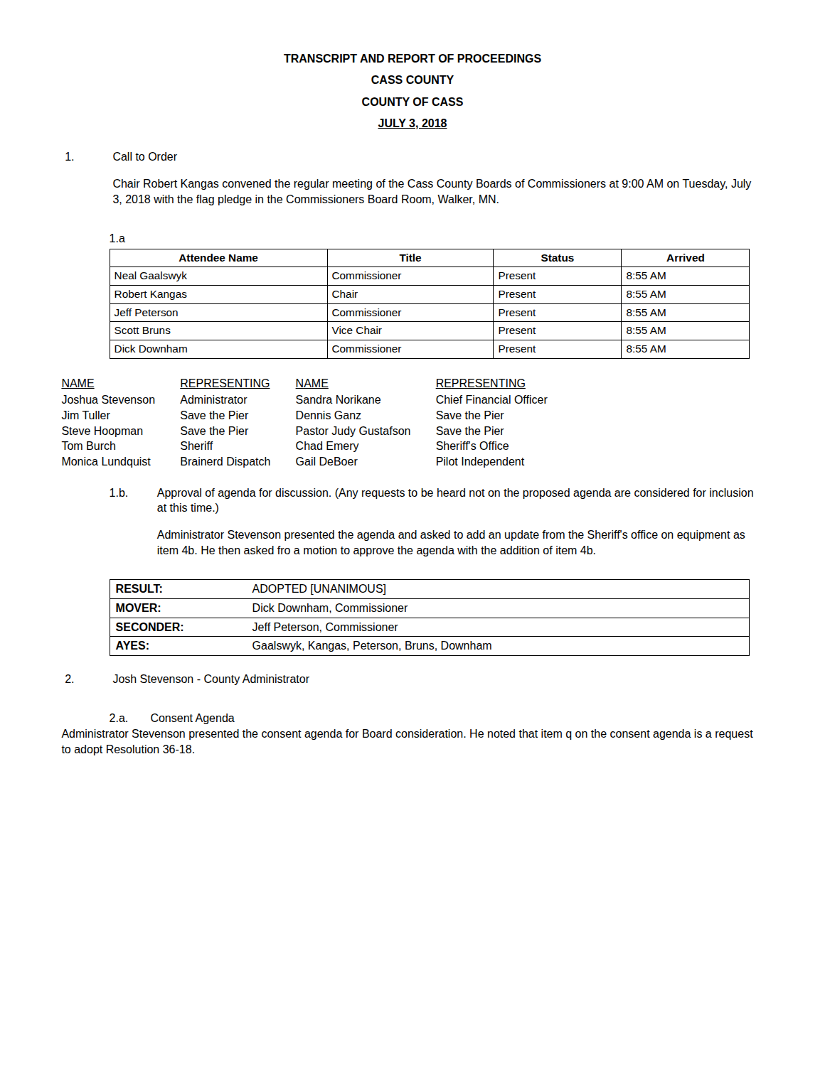TRANSCRIPT AND REPORT OF PROCEEDINGS
CASS COUNTY
COUNTY OF CASS
JULY 3, 2018
1.
Call to Order
Chair Robert Kangas convened the regular meeting of the Cass County Boards of Commissioners at 9:00 AM on Tuesday, July 3, 2018 with the flag pledge in the Commissioners Board Room, Walker, MN.
1.a
| Attendee Name | Title | Status | Arrived |
| --- | --- | --- | --- |
| Neal Gaalswyk | Commissioner | Present | 8:55 AM |
| Robert Kangas | Chair | Present | 8:55 AM |
| Jeff Peterson | Commissioner | Present | 8:55 AM |
| Scott Bruns | Vice Chair | Present | 8:55 AM |
| Dick Downham | Commissioner | Present | 8:55 AM |
| NAME | REPRESENTING | NAME | REPRESENTING |
| Joshua Stevenson | Administrator | Sandra Norikane | Chief Financial Officer |
| Jim Tuller | Save the Pier | Dennis Ganz | Save the Pier |
| Steve Hoopman | Save the Pier | Pastor Judy Gustafson | Save the Pier |
| Tom Burch | Sheriff | Chad Emery | Sheriff's Office |
| Monica Lundquist | Brainerd Dispatch | Gail DeBoer | Pilot Independent |
1.b.
Approval of agenda for discussion. (Any requests to be heard not on the proposed agenda are considered for inclusion at this time.)
Administrator Stevenson presented the agenda and asked to add an update from the Sheriff's office on equipment as item 4b. He then asked fro a motion to approve the agenda with the addition of item 4b.
| RESULT: | ADOPTED [UNANIMOUS] |
| MOVER: | Dick Downham, Commissioner |
| SECONDER: | Jeff Peterson, Commissioner |
| AYES: | Gaalswyk, Kangas, Peterson, Bruns, Downham |
2.
Josh Stevenson - County Administrator
2.a. Consent Agenda
Administrator Stevenson presented the consent agenda for Board consideration. He noted that item q on the consent agenda is a request to adopt Resolution 36-18.